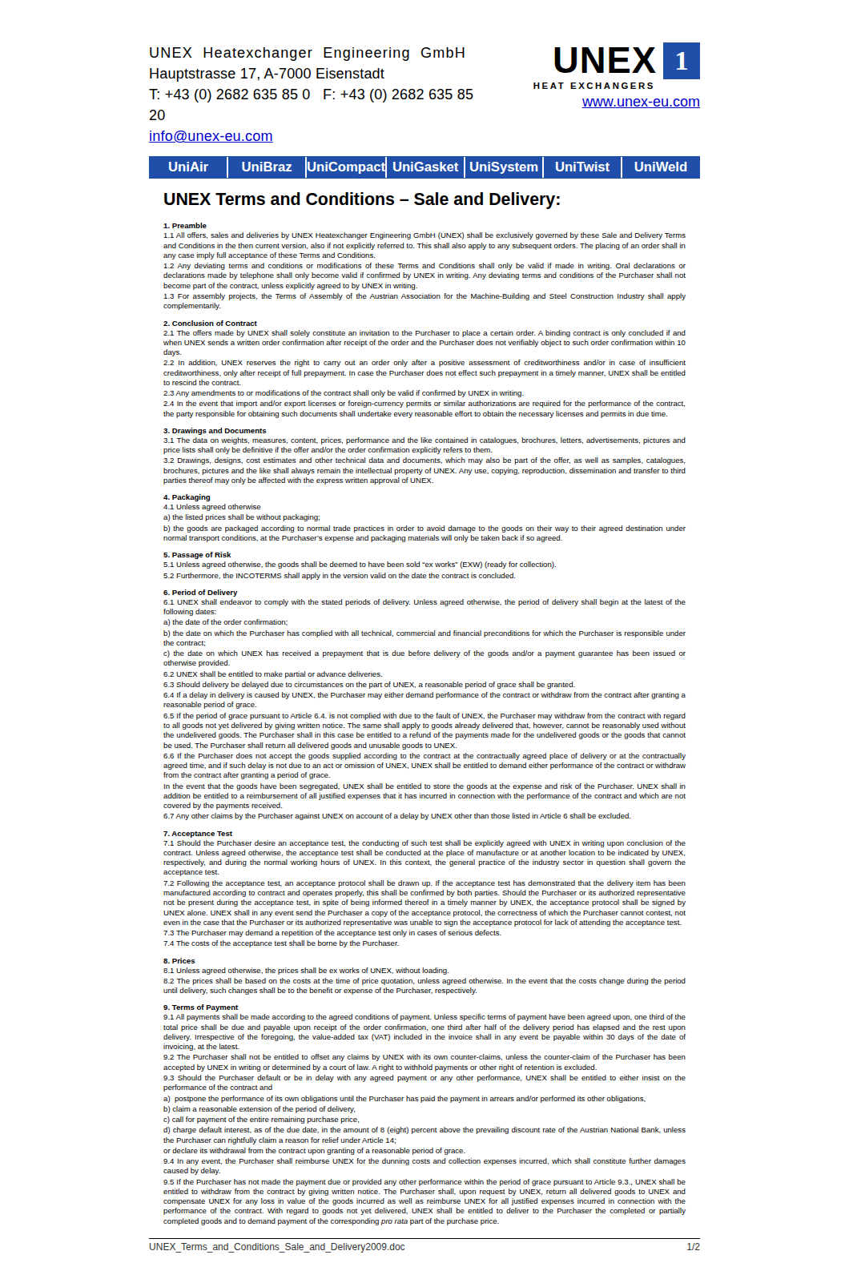UNEX Heatexchanger Engineering GmbH
Hauptstrasse 17, A-7000 Eisenstadt
T: +43 (0) 2682 635 85 0 F: +43 (0) 2682 635 85 20
info@unex-eu.com
UNEX 1
HEAT EXCHANGERS
www.unex-eu.com
UniAir
UniBraz
UniCompact
UniGasket
UniSystem
UniTwist
UniWeld
UNEX Terms and Conditions – Sale and Delivery:
1. Preamble
1.1 All offers, sales and deliveries by UNEX Heatexchanger Engineering GmbH (UNEX) shall be exclusively governed by these Sale and Delivery Terms and Conditions in the then current version, also if not explicitly referred to. This shall also apply to any subsequent orders. The placing of an order shall in any case imply full acceptance of these Terms and Conditions.
1.2 Any deviating terms and conditions or modifications of these Terms and Conditions shall only be valid if made in writing. Oral declarations or declarations made by telephone shall only become valid if confirmed by UNEX in writing. Any deviating terms and conditions of the Purchaser shall not become part of the contract, unless explicitly agreed to by UNEX in writing.
1.3 For assembly projects, the Terms of Assembly of the Austrian Association for the Machine-Building and Steel Construction Industry shall apply complementarily.
2. Conclusion of Contract
2.1 The offers made by UNEX shall solely constitute an invitation to the Purchaser to place a certain order. A binding contract is only concluded if and when UNEX sends a written order confirmation after receipt of the order and the Purchaser does not verifiably object to such order confirmation within 10 days.
2.2 In addition, UNEX reserves the right to carry out an order only after a positive assessment of creditworthiness and/or in case of insufficient creditworthiness, only after receipt of full prepayment. In case the Purchaser does not effect such prepayment in a timely manner, UNEX shall be entitled to rescind the contract.
2.3 Any amendments to or modifications of the contract shall only be valid if confirmed by UNEX in writing.
2.4 In the event that import and/or export licenses or foreign-currency permits or similar authorizations are required for the performance of the contract, the party responsible for obtaining such documents shall undertake every reasonable effort to obtain the necessary licenses and permits in due time.
3. Drawings and Documents
3.1 The data on weights, measures, content, prices, performance and the like contained in catalogues, brochures, letters, advertisements, pictures and price lists shall only be definitive if the offer and/or the order confirmation explicitly refers to them.
3.2 Drawings, designs, cost estimates and other technical data and documents, which may also be part of the offer, as well as samples, catalogues, brochures, pictures and the like shall always remain the intellectual property of UNEX. Any use, copying, reproduction, dissemination and transfer to third parties thereof may only be affected with the express written approval of UNEX.
4. Packaging
4.1 Unless agreed otherwise
a) the listed prices shall be without packaging;
b) the goods are packaged according to normal trade practices in order to avoid damage to the goods on their way to their agreed destination under normal transport conditions, at the Purchaser’s expense and packaging materials will only be taken back if so agreed.
5. Passage of Risk
5.1 Unless agreed otherwise, the goods shall be deemed to have been sold “ex works” (EXW) (ready for collection).
5.2 Furthermore, the INCOTERMS shall apply in the version valid on the date the contract is concluded.
6. Period of Delivery
6.1 UNEX shall endeavor to comply with the stated periods of delivery. Unless agreed otherwise, the period of delivery shall begin at the latest of the following dates:
a) the date of the order confirmation;
b) the date on which the Purchaser has complied with all technical, commercial and financial preconditions for which the Purchaser is responsible under the contract;
c) the date on which UNEX has received a prepayment that is due before delivery of the goods and/or a payment guarantee has been issued or otherwise provided.
6.2 UNEX shall be entitled to make partial or advance deliveries.
6.3 Should delivery be delayed due to circumstances on the part of UNEX, a reasonable period of grace shall be granted.
6.4 If a delay in delivery is caused by UNEX, the Purchaser may either demand performance of the contract or withdraw from the contract after granting a reasonable period of grace.
6.5 If the period of grace pursuant to Article 6.4. is not complied with due to the fault of UNEX, the Purchaser may withdraw from the contract with regard to all goods not yet delivered by giving written notice. The same shall apply to goods already delivered that, however, cannot be reasonably used without the undelivered goods. The Purchaser shall in this case be entitled to a refund of the payments made for the undelivered goods or the goods that cannot be used. The Purchaser shall return all delivered goods and unusable goods to UNEX.
6.6 If the Purchaser does not accept the goods supplied according to the contract at the contractually agreed place of delivery or at the contractually agreed time, and if such delay is not due to an act or omission of UNEX, UNEX shall be entitled to demand either performance of the contract or withdraw from the contract after granting a period of grace.
In the event that the goods have been segregated, UNEX shall be entitled to store the goods at the expense and risk of the Purchaser. UNEX shall in addition be entitled to a reimbursement of all justified expenses that it has incurred in connection with the performance of the contract and which are not covered by the payments received.
6.7 Any other claims by the Purchaser against UNEX on account of a delay by UNEX other than those listed in Article 6 shall be excluded.
7. Acceptance Test
7.1 Should the Purchaser desire an acceptance test, the conducting of such test shall be explicitly agreed with UNEX in writing upon conclusion of the contract. Unless agreed otherwise, the acceptance test shall be conducted at the place of manufacture or at another location to be indicated by UNEX, respectively, and during the normal working hours of UNEX. In this context, the general practice of the industry sector in question shall govern the acceptance test.
7.2 Following the acceptance test, an acceptance protocol shall be drawn up. If the acceptance test has demonstrated that the delivery item has been manufactured according to contract and operates properly, this shall be confirmed by both parties. Should the Purchaser or its authorized representative not be present during the acceptance test, in spite of being informed thereof in a timely manner by UNEX, the acceptance protocol shall be signed by UNEX alone. UNEX shall in any event send the Purchaser a copy of the acceptance protocol, the correctness of which the Purchaser cannot contest, not even in the case that the Purchaser or its authorized representative was unable to sign the acceptance protocol for lack of attending the acceptance test.
7.3 The Purchaser may demand a repetition of the acceptance test only in cases of serious defects.
7.4 The costs of the acceptance test shall be borne by the Purchaser.
8. Prices
8.1 Unless agreed otherwise, the prices shall be ex works of UNEX, without loading.
8.2 The prices shall be based on the costs at the time of price quotation, unless agreed otherwise. In the event that the costs change during the period until delivery, such changes shall be to the benefit or expense of the Purchaser, respectively.
9. Terms of Payment
9.1 All payments shall be made according to the agreed conditions of payment. Unless specific terms of payment have been agreed upon, one third of the total price shall be due and payable upon receipt of the order confirmation, one third after half of the delivery period has elapsed and the rest upon delivery. Irrespective of the foregoing, the value-added tax (VAT) included in the invoice shall in any event be payable within 30 days of the date of invoicing, at the latest.
9.2 The Purchaser shall not be entitled to offset any claims by UNEX with its own counter-claims, unless the counter-claim of the Purchaser has been accepted by UNEX in writing or determined by a court of law. A right to withhold payments or other right of retention is excluded.
9.3 Should the Purchaser default or be in delay with any agreed payment or any other performance, UNEX shall be entitled to either insist on the performance of the contract and
a) postpone the performance of its own obligations until the Purchaser has paid the payment in arrears and/or performed its other obligations,
b) claim a reasonable extension of the period of delivery,
c) call for payment of the entire remaining purchase price,
d) charge default interest, as of the due date, in the amount of 8 (eight) percent above the prevailing discount rate of the Austrian National Bank, unless the Purchaser can rightfully claim a reason for relief under Article 14;
or declare its withdrawal from the contract upon granting of a reasonable period of grace.
9.4 In any event, the Purchaser shall reimburse UNEX for the dunning costs and collection expenses incurred, which shall constitute further damages caused by delay.
9.5 If the Purchaser has not made the payment due or provided any other performance within the period of grace pursuant to Article 9.3., UNEX shall be entitled to withdraw from the contract by giving written notice. The Purchaser shall, upon request by UNEX, return all delivered goods to UNEX and compensate UNEX for any loss in value of the goods incurred as well as reimburse UNEX for all justified expenses incurred in connection with the performance of the contract. With regard to goods not yet delivered, UNEX shall be entitled to deliver to the Purchaser the completed or partially completed goods and to demand payment of the corresponding pro rata part of the purchase price.
UNEX_Terms_and_Conditions_Sale_and_Delivery2009.doc 1/2